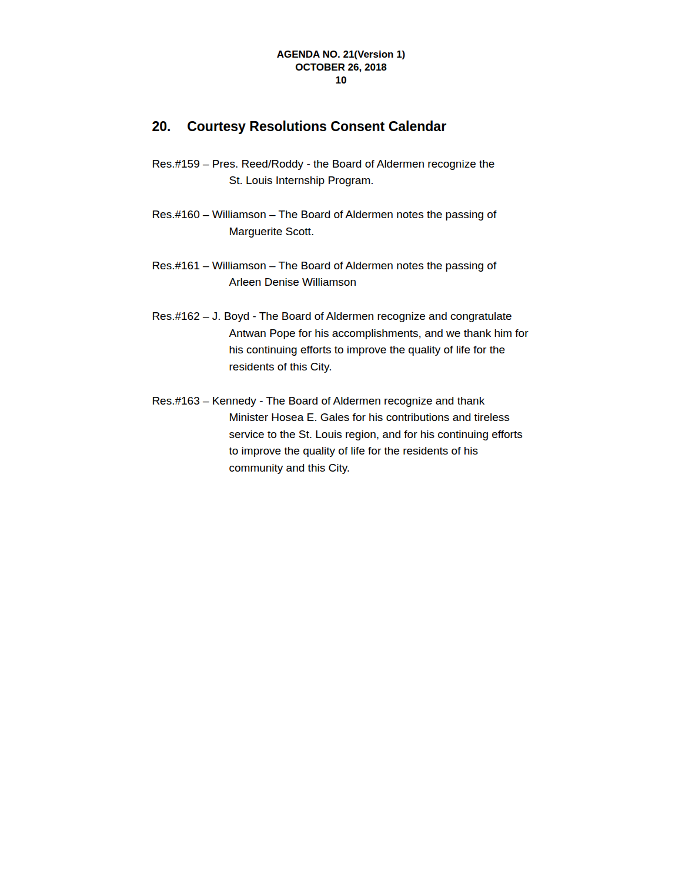AGENDA NO. 21(Version 1)
OCTOBER 26, 2018
10
20. Courtesy Resolutions Consent Calendar
Res.#159 – Pres. Reed/Roddy - the Board of Aldermen recognize theSt. Louis Internship Program.
Res.#160 – Williamson – The Board of Aldermen notes the passing ofMarguerite Scott.
Res.#161 – Williamson – The Board of Aldermen notes the passing ofArleen Denise Williamson
Res.#162 – J. Boyd - The Board of Aldermen recognize and congratulateAntwan Pope for his accomplishments, and we thank him for his continuing efforts to improve the quality of life for the residents of this City.
Res.#163 – Kennedy - The Board of Aldermen recognize and thankMinister Hosea E. Gales for his contributions and tireless service to the St. Louis region, and for his continuing efforts to improve the quality of life for the residents of his community and this City.